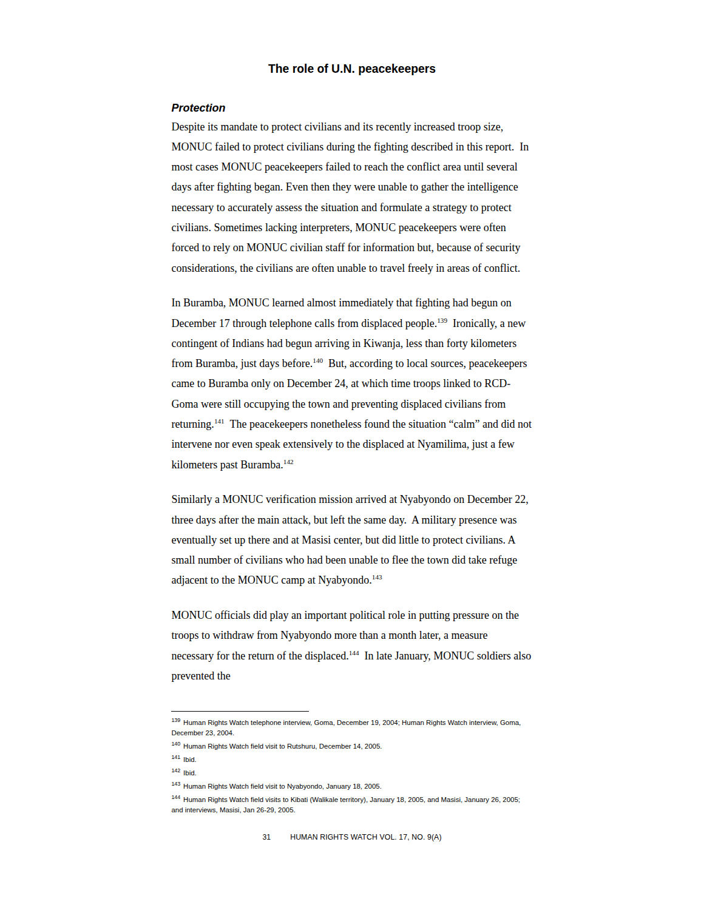The role of U.N. peacekeepers
Protection
Despite its mandate to protect civilians and its recently increased troop size, MONUC failed to protect civilians during the fighting described in this report. In most cases MONUC peacekeepers failed to reach the conflict area until several days after fighting began. Even then they were unable to gather the intelligence necessary to accurately assess the situation and formulate a strategy to protect civilians. Sometimes lacking interpreters, MONUC peacekeepers were often forced to rely on MONUC civilian staff for information but, because of security considerations, the civilians are often unable to travel freely in areas of conflict.
In Buramba, MONUC learned almost immediately that fighting had begun on December 17 through telephone calls from displaced people.139 Ironically, a new contingent of Indians had begun arriving in Kiwanja, less than forty kilometers from Buramba, just days before.140 But, according to local sources, peacekeepers came to Buramba only on December 24, at which time troops linked to RCD-Goma were still occupying the town and preventing displaced civilians from returning.141 The peacekeepers nonetheless found the situation “calm” and did not intervene nor even speak extensively to the displaced at Nyamilima, just a few kilometers past Buramba.142
Similarly a MONUC verification mission arrived at Nyabyondo on December 22, three days after the main attack, but left the same day. A military presence was eventually set up there and at Masisi center, but did little to protect civilians. A small number of civilians who had been unable to flee the town did take refuge adjacent to the MONUC camp at Nyabyondo.143
MONUC officials did play an important political role in putting pressure on the troops to withdraw from Nyabyondo more than a month later, a measure necessary for the return of the displaced.144 In late January, MONUC soldiers also prevented the
139 Human Rights Watch telephone interview, Goma, December 19, 2004; Human Rights Watch interview, Goma, December 23, 2004.
140 Human Rights Watch field visit to Rutshuru, December 14, 2005.
141 Ibid.
142 Ibid.
143 Human Rights Watch field visit to Nyabyondo, January 18, 2005.
144 Human Rights Watch field visits to Kibati (Walikale territory), January 18, 2005, and Masisi, January 26, 2005; and interviews, Masisi, Jan 26-29, 2005.
31 HUMAN RIGHTS WATCH VOL. 17, NO. 9(A)